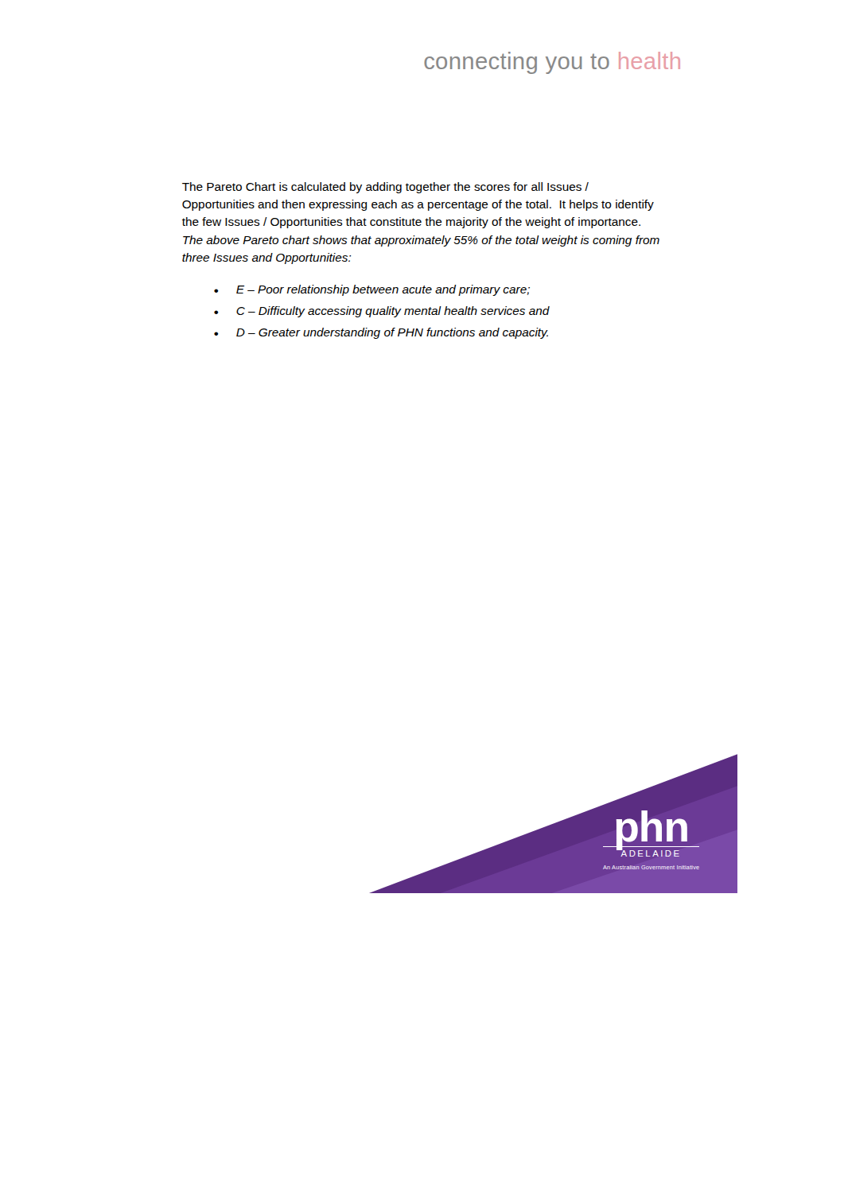connecting you to health
The Pareto Chart is calculated by adding together the scores for all Issues / Opportunities and then expressing each as a percentage of the total. It helps to identify the few Issues / Opportunities that constitute the majority of the weight of importance.
The above Pareto chart shows that approximately 55% of the total weight is coming from three Issues and Opportunities:
E – Poor relationship between acute and primary care;
C – Difficulty accessing quality mental health services and
D – Greater understanding of PHN functions and capacity.
phn
ADELAIDE
An Australian Government Initiative